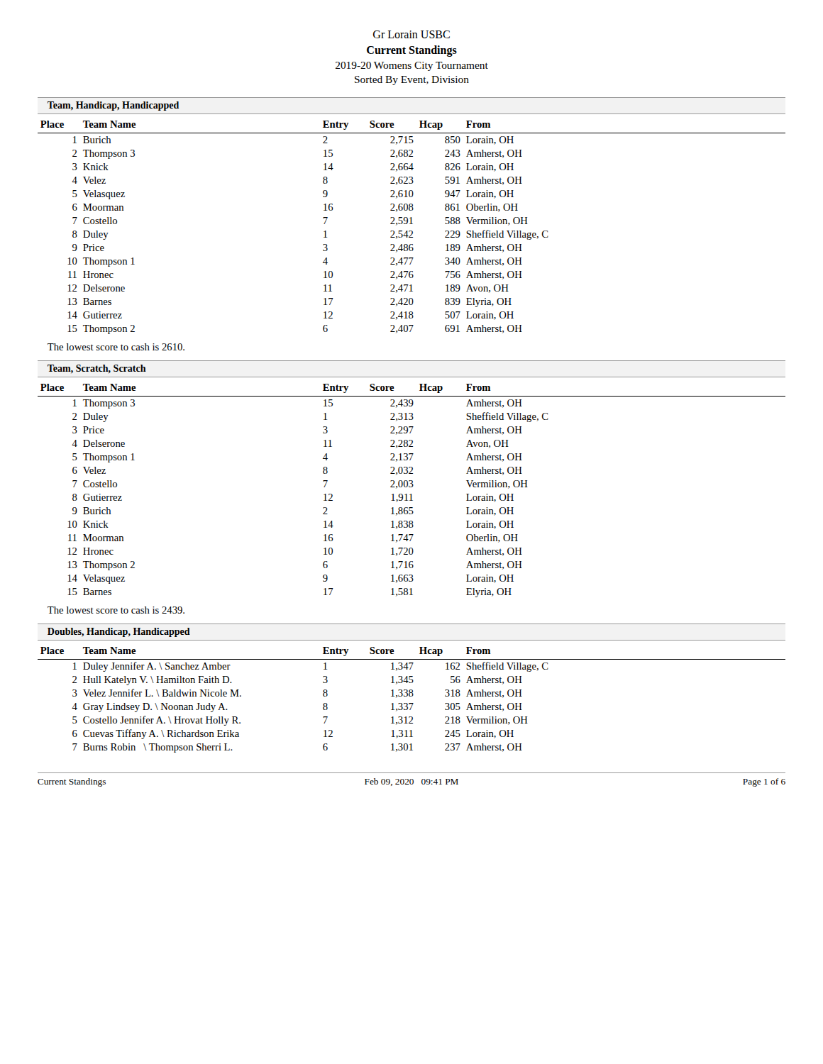Gr Lorain USBC
Current Standings
2019-20 Womens City Tournament
Sorted By Event, Division
Team, Handicap, Handicapped
| Place | Team Name | Entry | Score | Hcap | From |
| --- | --- | --- | --- | --- | --- |
| 1 | Burich | 2 | 2,715 | 850 | Lorain, OH |
| 2 | Thompson 3 | 15 | 2,682 | 243 | Amherst, OH |
| 3 | Knick | 14 | 2,664 | 826 | Lorain, OH |
| 4 | Velez | 8 | 2,623 | 591 | Amherst, OH |
| 5 | Velasquez | 9 | 2,610 | 947 | Lorain, OH |
| 6 | Moorman | 16 | 2,608 | 861 | Oberlin, OH |
| 7 | Costello | 7 | 2,591 | 588 | Vermilion, OH |
| 8 | Duley | 1 | 2,542 | 229 | Sheffield Village, C |
| 9 | Price | 3 | 2,486 | 189 | Amherst, OH |
| 10 | Thompson 1 | 4 | 2,477 | 340 | Amherst, OH |
| 11 | Hronec | 10 | 2,476 | 756 | Amherst, OH |
| 12 | Delserone | 11 | 2,471 | 189 | Avon, OH |
| 13 | Barnes | 17 | 2,420 | 839 | Elyria, OH |
| 14 | Gutierrez | 12 | 2,418 | 507 | Lorain, OH |
| 15 | Thompson 2 | 6 | 2,407 | 691 | Amherst, OH |
The lowest score to cash is 2610.
Team, Scratch, Scratch
| Place | Team Name | Entry | Score | Hcap | From |
| --- | --- | --- | --- | --- | --- |
| 1 | Thompson 3 | 15 | 2,439 | | Amherst, OH |
| 2 | Duley | 1 | 2,313 | | Sheffield Village, C |
| 3 | Price | 3 | 2,297 | | Amherst, OH |
| 4 | Delserone | 11 | 2,282 | | Avon, OH |
| 5 | Thompson 1 | 4 | 2,137 | | Amherst, OH |
| 6 | Velez | 8 | 2,032 | | Amherst, OH |
| 7 | Costello | 7 | 2,003 | | Vermilion, OH |
| 8 | Gutierrez | 12 | 1,911 | | Lorain, OH |
| 9 | Burich | 2 | 1,865 | | Lorain, OH |
| 10 | Knick | 14 | 1,838 | | Lorain, OH |
| 11 | Moorman | 16 | 1,747 | | Oberlin, OH |
| 12 | Hronec | 10 | 1,720 | | Amherst, OH |
| 13 | Thompson 2 | 6 | 1,716 | | Amherst, OH |
| 14 | Velasquez | 9 | 1,663 | | Lorain, OH |
| 15 | Barnes | 17 | 1,581 | | Elyria, OH |
The lowest score to cash is 2439.
Doubles, Handicap, Handicapped
| Place | Team Name | Entry | Score | Hcap | From |
| --- | --- | --- | --- | --- | --- |
| 1 | Duley Jennifer A. \ Sanchez Amber | 1 | 1,347 | 162 | Sheffield Village, C |
| 2 | Hull Katelyn V. \ Hamilton Faith D. | 3 | 1,345 | 56 | Amherst, OH |
| 3 | Velez Jennifer L. \ Baldwin Nicole M. | 8 | 1,338 | 318 | Amherst, OH |
| 4 | Gray Lindsey D. \ Noonan Judy A. | 8 | 1,337 | 305 | Amherst, OH |
| 5 | Costello Jennifer A. \ Hrovat Holly R. | 7 | 1,312 | 218 | Vermilion, OH |
| 6 | Cuevas Tiffany A. \ Richardson Erika | 12 | 1,311 | 245 | Lorain, OH |
| 7 | Burns Robin \ Thompson Sherri L. | 6 | 1,301 | 237 | Amherst, OH |
Current Standings
Feb 09, 2020 09:41 PM
Page 1 of 6